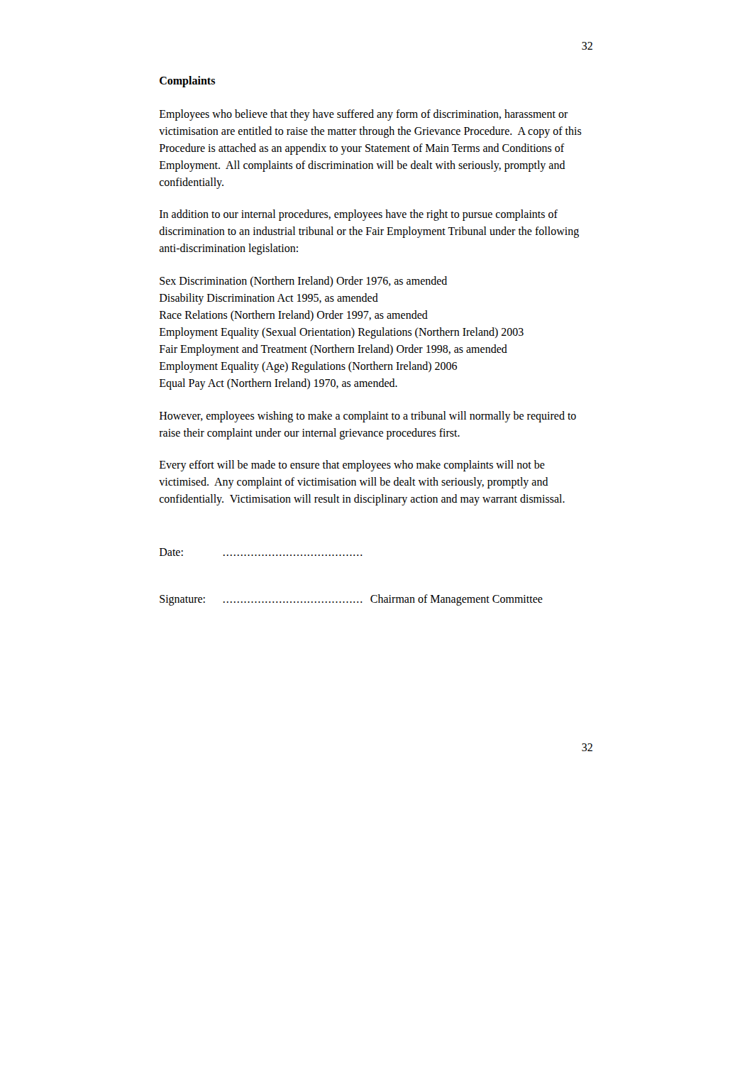32
Complaints
Employees who believe that they have suffered any form of discrimination, harassment or victimisation are entitled to raise the matter through the Grievance Procedure. A copy of this Procedure is attached as an appendix to your Statement of Main Terms and Conditions of Employment. All complaints of discrimination will be dealt with seriously, promptly and confidentially.
In addition to our internal procedures, employees have the right to pursue complaints of discrimination to an industrial tribunal or the Fair Employment Tribunal under the following anti-discrimination legislation:
Sex Discrimination (Northern Ireland) Order 1976, as amended
Disability Discrimination Act 1995, as amended
Race Relations (Northern Ireland) Order 1997, as amended
Employment Equality (Sexual Orientation) Regulations (Northern Ireland) 2003
Fair Employment and Treatment (Northern Ireland) Order 1998, as amended
Employment Equality (Age) Regulations (Northern Ireland) 2006
Equal Pay Act (Northern Ireland) 1970, as amended.
However, employees wishing to make a complaint to a tribunal will normally be required to raise their complaint under our internal grievance procedures first.
Every effort will be made to ensure that employees who make complaints will not be victimised. Any complaint of victimisation will be dealt with seriously, promptly and confidentially. Victimisation will result in disciplinary action and may warrant dismissal.
Date: ........................................
Signature: ........................................ Chairman of Management Committee
32